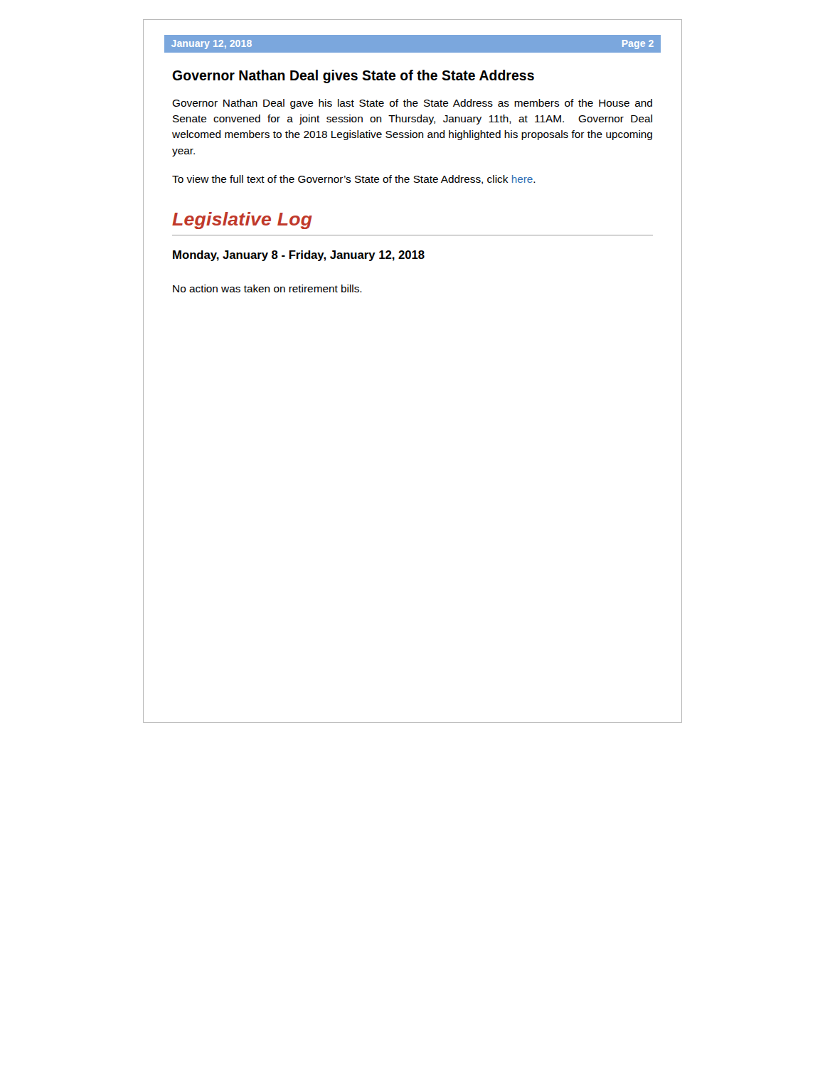January 12, 2018 Page 2
Governor Nathan Deal gives State of the State Address
Governor Nathan Deal gave his last State of the State Address as members of the House and Senate convened for a joint session on Thursday, January 11th, at 11AM. Governor Deal welcomed members to the 2018 Legislative Session and highlighted his proposals for the upcoming year.
To view the full text of the Governor’s State of the State Address, click here.
Legislative Log
Monday, January 8 - Friday, January 12, 2018
No action was taken on retirement bills.